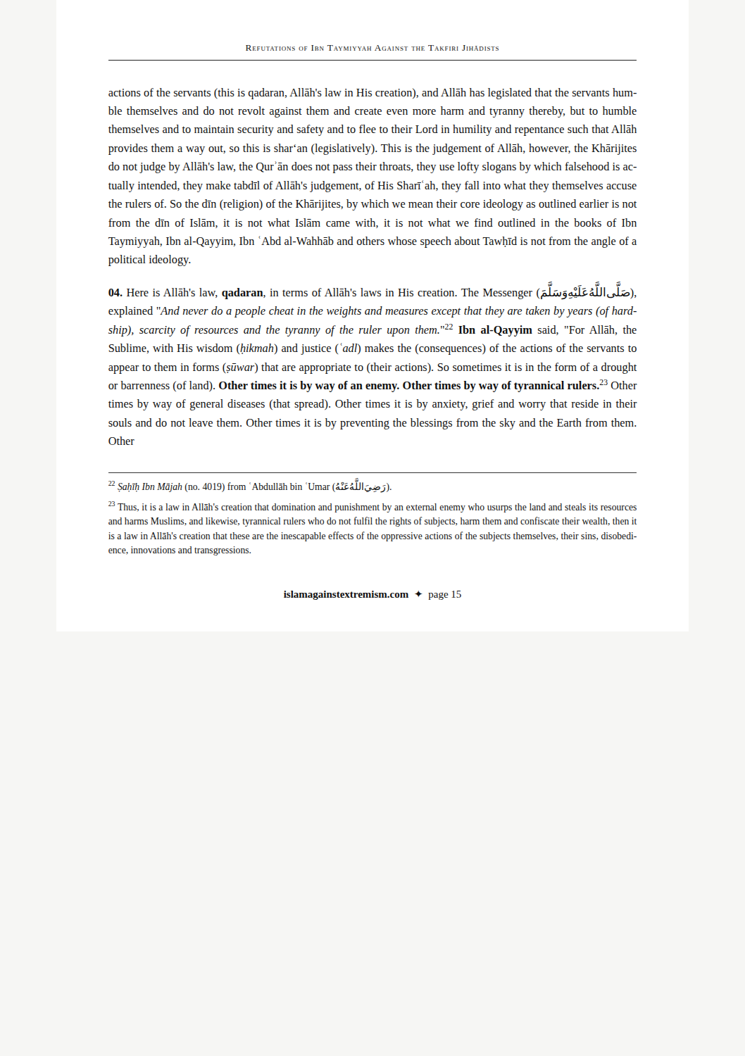Refutations of Ibn Taymiyyah Against the Takfiri Jihādists
actions of the servants (this is qadaran, Allāh's law in His creation), and Allāh has legislated that the servants humble themselves and do not revolt against them and create even more harm and tyranny thereby, but to humble themselves and to maintain security and safety and to flee to their Lord in humility and repentance such that Allāh provides them a way out, so this is shar‘an (legislatively). This is the judgement of Allāh, however, the Khārijites do not judge by Allāh's law, the Qurʾān does not pass their throats, they use lofty slogans by which falsehood is actually intended, they make tabdīl of Allāh's judgement, of His Sharīʿah, they fall into what they themselves accuse the rulers of. So the dīn (religion) of the Khārijites, by which we mean their core ideology as outlined earlier is not from the dīn of Islām, it is not what Islām came with, it is not what we find outlined in the books of Ibn Taymiyyah, Ibn al-Qayyim, Ibn ʿAbd al-Wahhāb and others whose speech about Tawḥīd is not from the angle of a political ideology.
04. Here is Allāh's law, qadaran, in terms of Allāh's laws in His creation. The Messenger (صَلَّى‌اللَّهُ‌عَلَيْهِ‌وَسَلَّمَ), explained "And never do a people cheat in the weights and measures except that they are taken by years (of hardship), scarcity of resources and the tyranny of the ruler upon them."22 Ibn al-Qayyim said, "For Allāh, the Sublime, with His wisdom (ḥikmah) and justice (ʿadl) makes the (consequences) of the actions of the servants to appear to them in forms (ṣūwar) that are appropriate to (their actions). So sometimes it is in the form of a drought or barrenness (of land). Other times it is by way of an enemy. Other times by way of tyrannical rulers.23 Other times by way of general diseases (that spread). Other times it is by anxiety, grief and worry that reside in their souls and do not leave them. Other times it is by preventing the blessings from the sky and the Earth from them. Other
22 Ṣaḥīḥ Ibn Mājah (no. 4019) from ʿAbdullāh bin ʿUmar (رَضِيَ‌اللَّهُ‌عَنْهُ).
23 Thus, it is a law in Allāh's creation that domination and punishment by an external enemy who usurps the land and steals its resources and harms Muslims, and likewise, tyrannical rulers who do not fulfil the rights of subjects, harm them and confiscate their wealth, then it is a law in Allāh's creation that these are the inescapable effects of the oppressive actions of the subjects themselves, their sins, disobedience, innovations and transgressions.
islamagainstextremism.com ✦ page 15